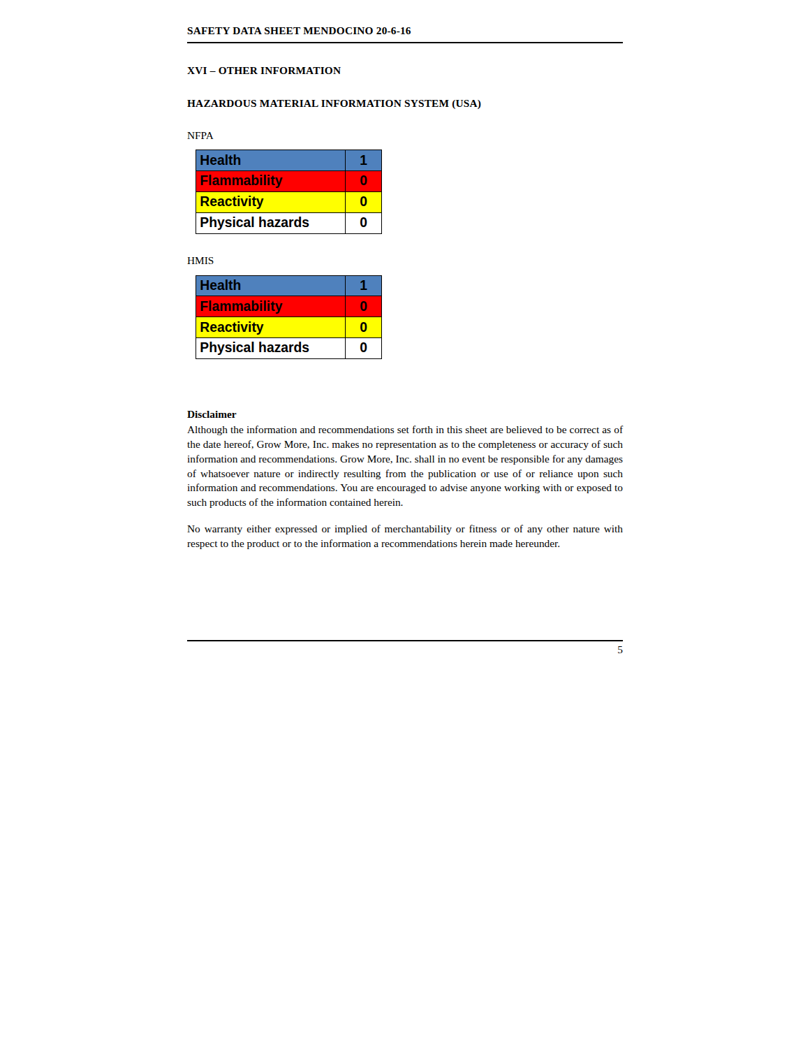SAFETY DATA SHEET MENDOCINO 20-6-16
XVI – OTHER INFORMATION
HAZARDOUS MATERIAL INFORMATION SYSTEM (USA)
NFPA
| Health | 1 |
| Flammability | 0 |
| Reactivity | 0 |
| Physical hazards | 0 |
HMIS
| Health | 1 |
| Flammability | 0 |
| Reactivity | 0 |
| Physical hazards | 0 |
Disclaimer
Although the information and recommendations set forth in this sheet are believed to be correct as of the date hereof, Grow More, Inc. makes no representation as to the completeness or accuracy of such information and recommendations. Grow More, Inc. shall in no event be responsible for any damages of whatsoever nature or indirectly resulting from the publication or use of or reliance upon such information and recommendations. You are encouraged to advise anyone working with or exposed to such products of the information contained herein.
No warranty either expressed or implied of merchantability or fitness or of any other nature with respect to the product or to the information a recommendations herein made hereunder.
5